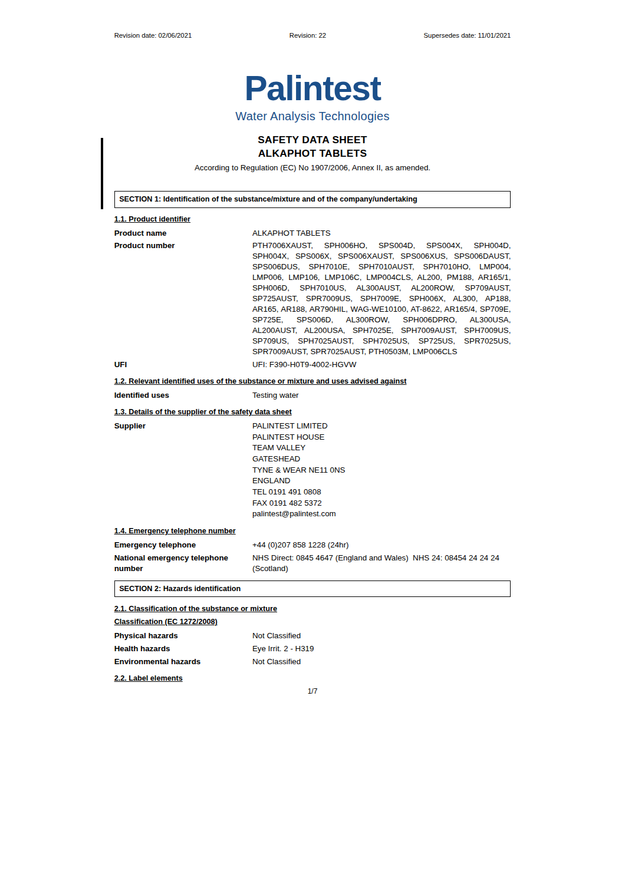Revision date: 02/06/2021 Revision: 22 Supersedes date: 11/01/2021
Palintest
Water Analysis Technologies
SAFETY DATA SHEET
ALKAPHOT TABLETS
According to Regulation (EC) No 1907/2006, Annex II, as amended.
SECTION 1: Identification of the substance/mixture and of the company/undertaking
1.1. Product identifier
Product name
ALKAPHOT TABLETS
Product number
PTH7006XAUST, SPH006HO, SPS004D, SPS004X, SPH004D, SPH004X, SPS006X, SPS006XAUST, SPS006XUS, SPS006DAUST, SPS006DUS, SPH7010E, SPH7010AUST, SPH7010HO, LMP004, LMP006, LMP106, LMP106C, LMP004CLS, AL200, PM188, AR165/1, SPH006D, SPH7010US, AL300AUST, AL200ROW, SP709AUST, SP725AUST, SPR7009US, SPH7009E, SPH006X, AL300, AP188, AR165, AR188, AR790HIL, WAG-WE10100, AT-8622, AR165/4, SP709E, SP725E, SPS006D, AL300ROW, SPH006DPRO, AL300USA, AL200AUST, AL200USA, SPH7025E, SPH7009AUST, SPH7009US, SP709US, SPH7025AUST, SPH7025US, SP725US, SPR7025US, SPR7009AUST, SPR7025AUST, PTH0503M, LMP006CLS
UFI
UFI: F390-H0T9-4002-HGVW
1.2. Relevant identified uses of the substance or mixture and uses advised against
Identified uses
Testing water
1.3. Details of the supplier of the safety data sheet
Supplier
PALINTEST LIMITED
PALINTEST HOUSE
TEAM VALLEY
GATESHEAD
TYNE & WEAR NE11 0NS
ENGLAND
TEL 0191 491 0808
FAX 0191 482 5372
palintest@palintest.com
1.4. Emergency telephone number
Emergency telephone
+44 (0)207 858 1228 (24hr)
National emergency telephone number
NHS Direct: 0845 4647 (England and Wales) NHS 24: 08454 24 24 24 (Scotland)
SECTION 2: Hazards identification
2.1. Classification of the substance or mixture
Classification (EC 1272/2008)
Physical hazards
Not Classified
Health hazards
Eye Irrit. 2 - H319
Environmental hazards
Not Classified
2.2. Label elements
1/7